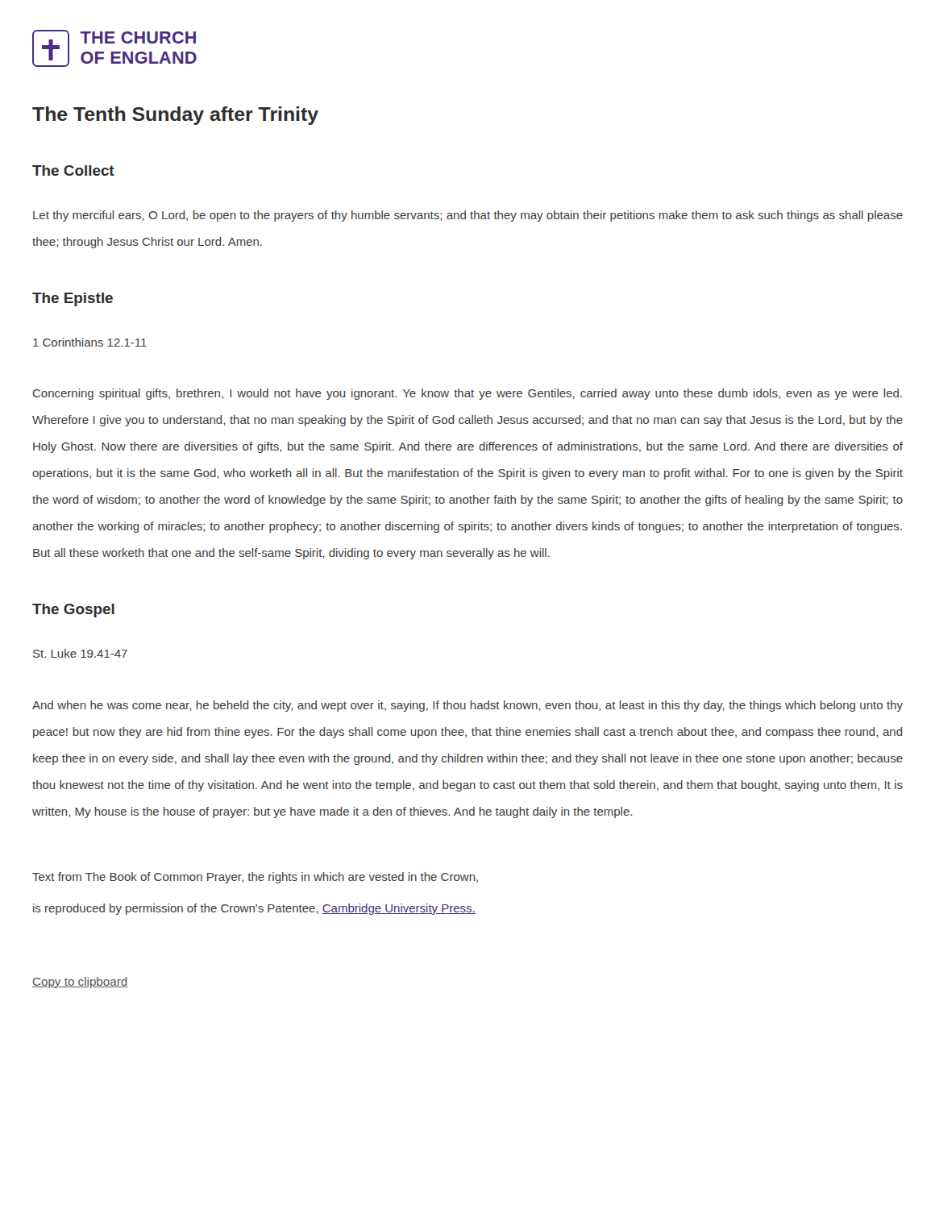THE CHURCH OF ENGLAND
The Tenth Sunday after Trinity
The Collect
Let thy merciful ears, O Lord, be open to the prayers of thy humble servants; and that they may obtain their petitions make them to ask such things as shall please thee; through Jesus Christ our Lord. Amen.
The Epistle
1 Corinthians 12.1-11
Concerning spiritual gifts, brethren, I would not have you ignorant. Ye know that ye were Gentiles, carried away unto these dumb idols, even as ye were led. Wherefore I give you to understand, that no man speaking by the Spirit of God calleth Jesus accursed; and that no man can say that Jesus is the Lord, but by the Holy Ghost. Now there are diversities of gifts, but the same Spirit. And there are differences of administrations, but the same Lord. And there are diversities of operations, but it is the same God, who worketh all in all. But the manifestation of the Spirit is given to every man to profit withal. For to one is given by the Spirit the word of wisdom; to another the word of knowledge by the same Spirit; to another faith by the same Spirit; to another the gifts of healing by the same Spirit; to another the working of miracles; to another prophecy; to another discerning of spirits; to another divers kinds of tongues; to another the interpretation of tongues. But all these worketh that one and the self-same Spirit, dividing to every man severally as he will.
The Gospel
St. Luke 19.41-47
And when he was come near, he beheld the city, and wept over it, saying, If thou hadst known, even thou, at least in this thy day, the things which belong unto thy peace! but now they are hid from thine eyes. For the days shall come upon thee, that thine enemies shall cast a trench about thee, and compass thee round, and keep thee in on every side, and shall lay thee even with the ground, and thy children within thee; and they shall not leave in thee one stone upon another; because thou knewest not the time of thy visitation. And he went into the temple, and began to cast out them that sold therein, and them that bought, saying unto them, It is written, My house is the house of prayer: but ye have made it a den of thieves. And he taught daily in the temple.
Text from The Book of Common Prayer, the rights in which are vested in the Crown,
is reproduced by permission of the Crown's Patentee, Cambridge University Press.
Copy to clipboard